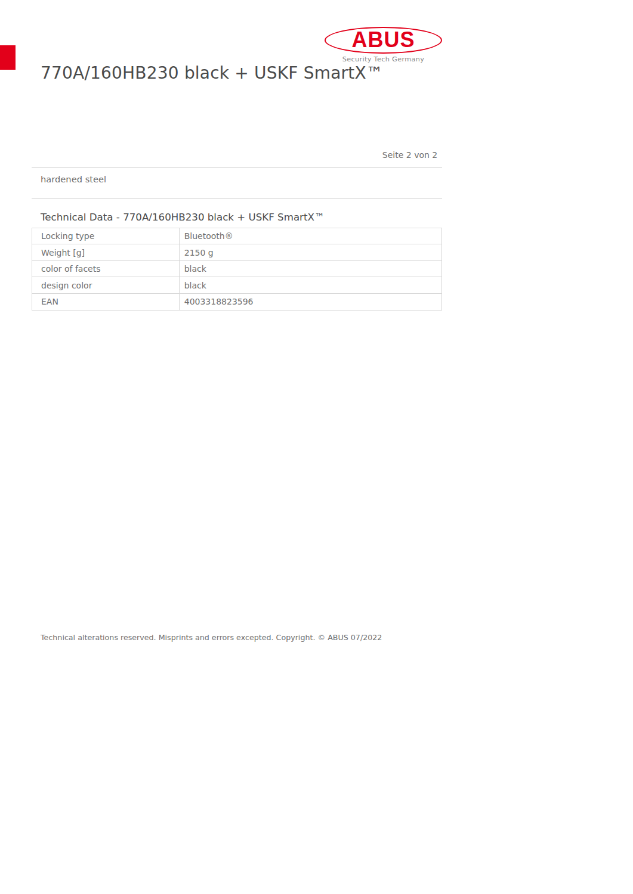770A/160HB230 black + USKF SmartX™
ABUS
Security Tech Germany
Seite 2 von 2
hardened steel
Technical Data - 770A/160HB230 black + USKF SmartX™
| Locking type | Bluetooth® |
| Weight [g] | 2150 g |
| color of facets | black |
| design color | black |
| EAN | 4003318823596 |
Technical alterations reserved. Misprints and errors excepted. Copyright. © ABUS 07/2022